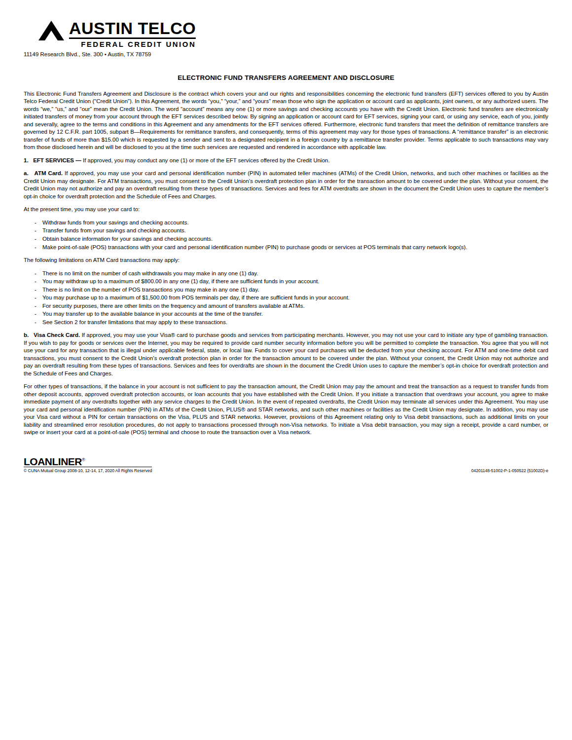AUSTIN TELCO
FEDERAL CREDIT UNION
11149 Research Blvd., Ste. 300 • Austin, TX 78759
ELECTRONIC FUND TRANSFERS AGREEMENT AND DISCLOSURE
This Electronic Fund Transfers Agreement and Disclosure is the contract which covers your and our rights and responsibilities concerning the electronic fund transfers (EFT) services offered to you by Austin Telco Federal Credit Union (“Credit Union”). In this Agreement, the words “you,” “your,” and “yours” mean those who sign the application or account card as applicants, joint owners, or any authorized users. The words “we,” “us,” and “our” mean the Credit Union. The word “account” means any one (1) or more savings and checking accounts you have with the Credit Union. Electronic fund transfers are electronically initiated transfers of money from your account through the EFT services described below. By signing an application or account card for EFT services, signing your card, or using any service, each of you, jointly and severally, agree to the terms and conditions in this Agreement and any amendments for the EFT services offered. Furthermore, electronic fund transfers that meet the definition of remittance transfers are governed by 12 C.F.R. part 1005, subpart B—Requirements for remittance transfers, and consequently, terms of this agreement may vary for those types of transactions. A “remittance transfer” is an electronic transfer of funds of more than $15.00 which is requested by a sender and sent to a designated recipient in a foreign country by a remittance transfer provider. Terms applicable to such transactions may vary from those disclosed herein and will be disclosed to you at the time such services are requested and rendered in accordance with applicable law.
1. EFT SERVICES — If approved, you may conduct any one (1) or more of the EFT services offered by the Credit Union.
a. ATM Card. If approved, you may use your card and personal identification number (PIN) in automated teller machines (ATMs) of the Credit Union, networks, and such other machines or facilities as the Credit Union may designate. For ATM transactions, you must consent to the Credit Union’s overdraft protection plan in order for the transaction amount to be covered under the plan. Without your consent, the Credit Union may not authorize and pay an overdraft resulting from these types of transactions. Services and fees for ATM overdrafts are shown in the document the Credit Union uses to capture the member’s opt-in choice for overdraft protection and the Schedule of Fees and Charges.
At the present time, you may use your card to:
Withdraw funds from your savings and checking accounts.
Transfer funds from your savings and checking accounts.
Obtain balance information for your savings and checking accounts.
Make point-of-sale (POS) transactions with your card and personal identification number (PIN) to purchase goods or services at POS terminals that carry network logo(s).
The following limitations on ATM Card transactions may apply:
There is no limit on the number of cash withdrawals you may make in any one (1) day.
You may withdraw up to a maximum of $800.00 in any one (1) day, if there are sufficient funds in your account.
There is no limit on the number of POS transactions you may make in any one (1) day.
You may purchase up to a maximum of $1,500.00 from POS terminals per day, if there are sufficient funds in your account.
For security purposes, there are other limits on the frequency and amount of transfers available at ATMs.
You may transfer up to the available balance in your accounts at the time of the transfer.
See Section 2 for transfer limitations that may apply to these transactions.
b. Visa Check Card. If approved, you may use your Visa® card to purchase goods and services from participating merchants. However, you may not use your card to initiate any type of gambling transaction. If you wish to pay for goods or services over the Internet, you may be required to provide card number security information before you will be permitted to complete the transaction. You agree that you will not use your card for any transaction that is illegal under applicable federal, state, or local law. Funds to cover your card purchases will be deducted from your checking account. For ATM and one-time debit card transactions, you must consent to the Credit Union’s overdraft protection plan in order for the transaction amount to be covered under the plan. Without your consent, the Credit Union may not authorize and pay an overdraft resulting from these types of transactions. Services and fees for overdrafts are shown in the document the Credit Union uses to capture the member’s opt-in choice for overdraft protection and the Schedule of Fees and Charges.
For other types of transactions, if the balance in your account is not sufficient to pay the transaction amount, the Credit Union may pay the amount and treat the transaction as a request to transfer funds from other deposit accounts, approved overdraft protection accounts, or loan accounts that you have established with the Credit Union. If you initiate a transaction that overdraws your account, you agree to make immediate payment of any overdrafts together with any service charges to the Credit Union. In the event of repeated overdrafts, the Credit Union may terminate all services under this Agreement. You may use your card and personal identification number (PIN) in ATMs of the Credit Union, PLUS® and STAR networks, and such other machines or facilities as the Credit Union may designate. In addition, you may use your Visa card without a PIN for certain transactions on the Visa, PLUS and STAR networks. However, provisions of this Agreement relating only to Visa debit transactions, such as additional limits on your liability and streamlined error resolution procedures, do not apply to transactions processed through non-Visa networks. To initiate a Visa debit transaction, you may sign a receipt, provide a card number, or swipe or insert your card at a point-of-sale (POS) terminal and choose to route the transaction over a Visa network.
LOANLINER®
© CUNA Mutual Group 2008-10, 12-14, 17, 2020 All Rights Reserved
04201148-51002-P-1-050522 (51002D)-e